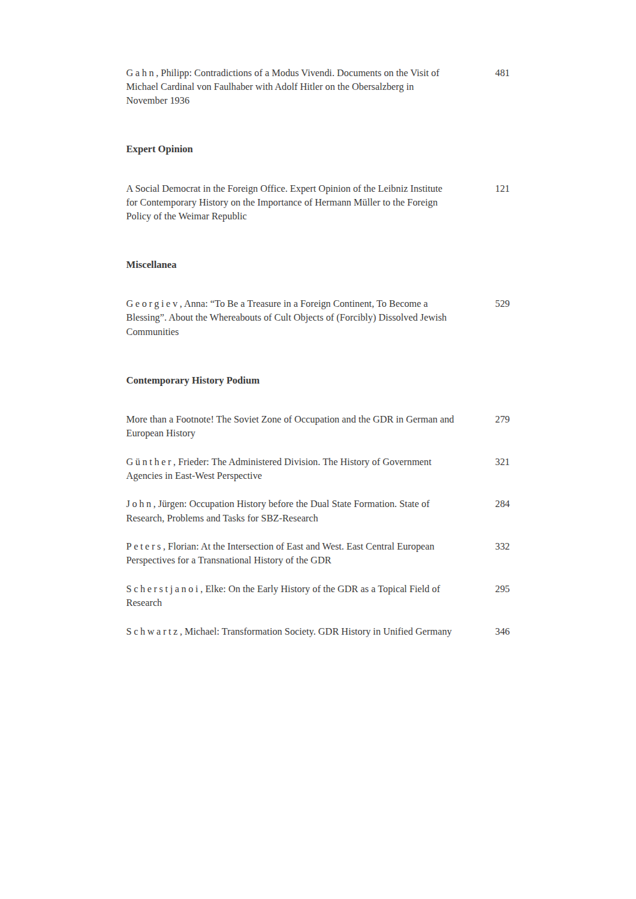Gahn, Philipp: Contradictions of a Modus Vivendi. Documents on the Visit of Michael Cardinal von Faulhaber with Adolf Hitler on the Obersalzberg in November 1936
481
Expert Opinion
A Social Democrat in the Foreign Office. Expert Opinion of the Leibniz Institute for Contemporary History on the Importance of Hermann Müller to the Foreign Policy of the Weimar Republic
121
Miscellanea
Georgiev, Anna: “To Be a Treasure in a Foreign Continent, To Become a Blessing”. About the Whereabouts of Cult Objects of (Forcibly) Dissolved Jewish Communities
529
Contemporary History Podium
More than a Footnote! The Soviet Zone of Occupation and the GDR in German and European History
279
Günther, Frieder: The Administered Division. The History of Government Agencies in East-West Perspective
321
John, Jürgen: Occupation History before the Dual State Formation. State of Research, Problems and Tasks for SBZ-Research
284
Peters, Florian: At the Intersection of East and West. East Central European Perspectives for a Transnational History of the GDR
332
Scherstjanoi, Elke: On the Early History of the GDR as a Topical Field of Research
295
Schwartz, Michael: Transformation Society. GDR History in Unified Germany
346